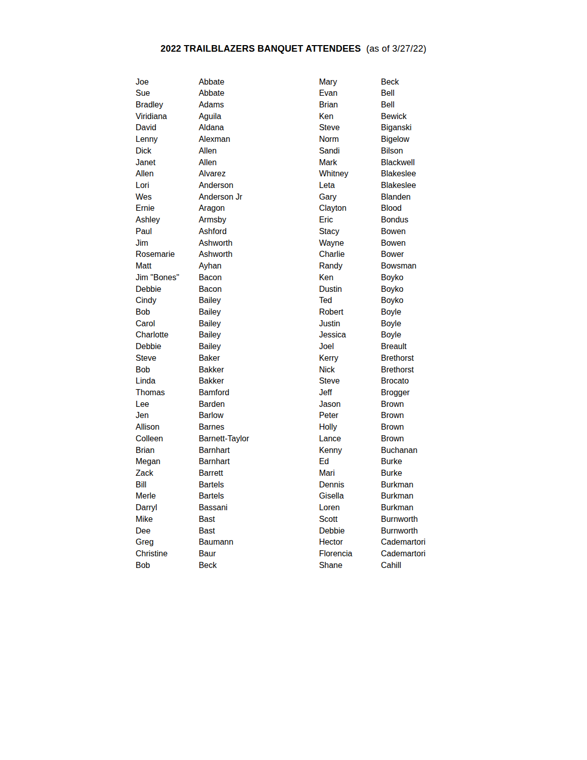2022 TRAILBLAZERS BANQUET ATTENDEES (as of 3/27/22)
| Joe | Abbate |
| Sue | Abbate |
| Bradley | Adams |
| Viridiana | Aguila |
| David | Aldana |
| Lenny | Alexman |
| Dick | Allen |
| Janet | Allen |
| Allen | Alvarez |
| Lori | Anderson |
| Wes | Anderson Jr |
| Ernie | Aragon |
| Ashley | Armsby |
| Paul | Ashford |
| Jim | Ashworth |
| Rosemarie | Ashworth |
| Matt | Ayhan |
| Jim "Bones" | Bacon |
| Debbie | Bacon |
| Cindy | Bailey |
| Bob | Bailey |
| Carol | Bailey |
| Charlotte | Bailey |
| Debbie | Bailey |
| Steve | Baker |
| Bob | Bakker |
| Linda | Bakker |
| Thomas | Bamford |
| Lee | Barden |
| Jen | Barlow |
| Allison | Barnes |
| Colleen | Barnett-Taylor |
| Brian | Barnhart |
| Megan | Barnhart |
| Zack | Barrett |
| Bill | Bartels |
| Merle | Bartels |
| Darryl | Bassani |
| Mike | Bast |
| Dee | Bast |
| Greg | Baumann |
| Christine | Baur |
| Bob | Beck |
| Mary | Beck |
| Evan | Bell |
| Brian | Bell |
| Ken | Bewick |
| Steve | Biganski |
| Norm | Bigelow |
| Sandi | Bilson |
| Mark | Blackwell |
| Whitney | Blakeslee |
| Leta | Blakeslee |
| Gary | Blanden |
| Clayton | Blood |
| Eric | Bondus |
| Stacy | Bowen |
| Wayne | Bowen |
| Charlie | Bower |
| Randy | Bowsman |
| Ken | Boyko |
| Dustin | Boyko |
| Ted | Boyko |
| Robert | Boyle |
| Justin | Boyle |
| Jessica | Boyle |
| Joel | Breault |
| Kerry | Brethorst |
| Nick | Brethorst |
| Steve | Brocato |
| Jeff | Brogger |
| Jason | Brown |
| Peter | Brown |
| Holly | Brown |
| Lance | Brown |
| Kenny | Buchanan |
| Ed | Burke |
| Mari | Burke |
| Dennis | Burkman |
| Gisella | Burkman |
| Loren | Burkman |
| Scott | Burnworth |
| Debbie | Burnworth |
| Hector | Cademartori |
| Florencia | Cademartori |
| Shane | Cahill |